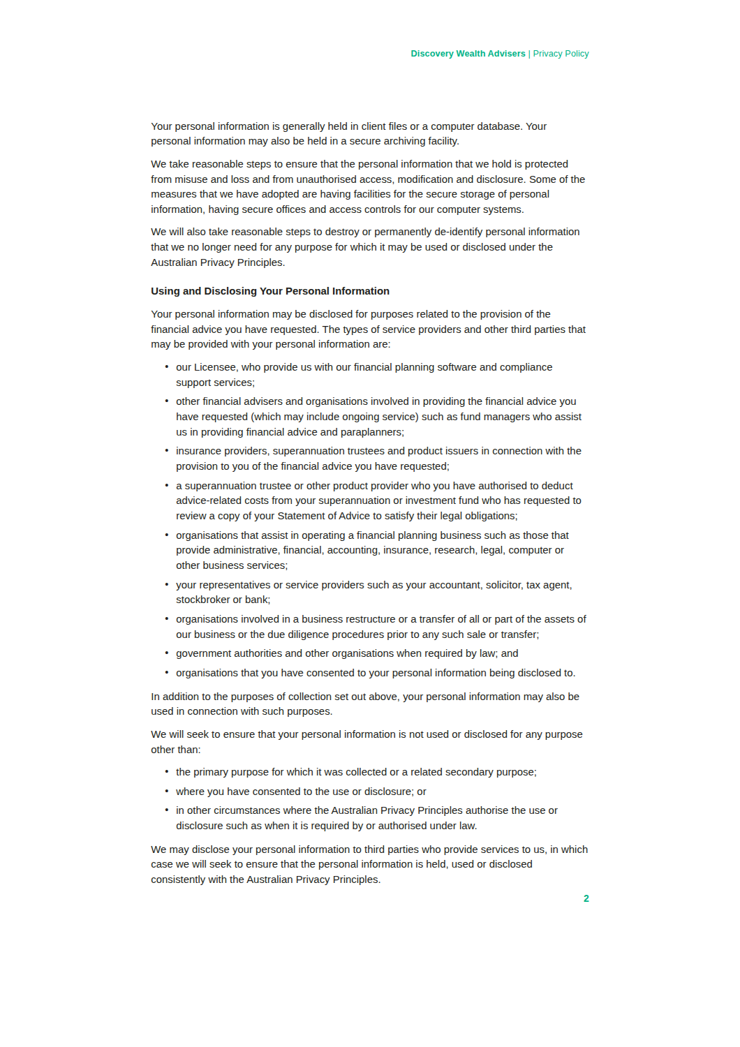Discovery Wealth Advisers | Privacy Policy
Your personal information is generally held in client files or a computer database. Your personal information may also be held in a secure archiving facility.
We take reasonable steps to ensure that the personal information that we hold is protected from misuse and loss and from unauthorised access, modification and disclosure. Some of the measures that we have adopted are having facilities for the secure storage of personal information, having secure offices and access controls for our computer systems.
We will also take reasonable steps to destroy or permanently de-identify personal information that we no longer need for any purpose for which it may be used or disclosed under the Australian Privacy Principles.
Using and Disclosing Your Personal Information
Your personal information may be disclosed for purposes related to the provision of the financial advice you have requested. The types of service providers and other third parties that may be provided with your personal information are:
our Licensee, who provide us with our financial planning software and compliance support services;
other financial advisers and organisations involved in providing the financial advice you have requested (which may include ongoing service) such as fund managers who assist us in providing financial advice and paraplanners;
insurance providers, superannuation trustees and product issuers in connection with the provision to you of the financial advice you have requested;
a superannuation trustee or other product provider who you have authorised to deduct advice-related costs from your superannuation or investment fund who has requested to review a copy of your Statement of Advice to satisfy their legal obligations;
organisations that assist in operating a financial planning business such as those that provide administrative, financial, accounting, insurance, research, legal, computer or other business services;
your representatives or service providers such as your accountant, solicitor, tax agent, stockbroker or bank;
organisations involved in a business restructure or a transfer of all or part of the assets of our business or the due diligence procedures prior to any such sale or transfer;
government authorities and other organisations when required by law; and
organisations that you have consented to your personal information being disclosed to.
In addition to the purposes of collection set out above, your personal information may also be used in connection with such purposes.
We will seek to ensure that your personal information is not used or disclosed for any purpose other than:
the primary purpose for which it was collected or a related secondary purpose;
where you have consented to the use or disclosure; or
in other circumstances where the Australian Privacy Principles authorise the use or disclosure such as when it is required by or authorised under law.
We may disclose your personal information to third parties who provide services to us, in which case we will seek to ensure that the personal information is held, used or disclosed consistently with the Australian Privacy Principles.
2